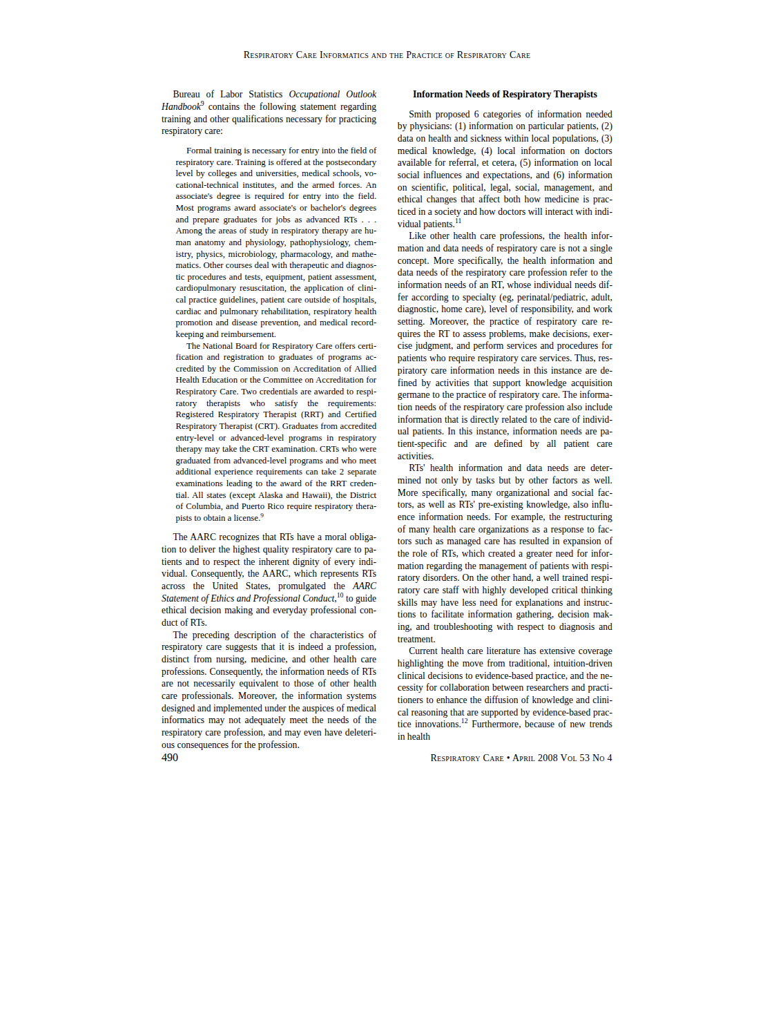Respiratory Care Informatics and the Practice of Respiratory Care
Bureau of Labor Statistics Occupational Outlook Handbook9 contains the following statement regarding training and other qualifications necessary for practicing respiratory care:
Formal training is necessary for entry into the field of respiratory care. Training is offered at the postsecondary level by colleges and universities, medical schools, vocational-technical institutes, and the armed forces. An associate's degree is required for entry into the field. Most programs award associate's or bachelor's degrees and prepare graduates for jobs as advanced RTs . . . Among the areas of study in respiratory therapy are human anatomy and physiology, pathophysiology, chemistry, physics, microbiology, pharmacology, and mathematics. Other courses deal with therapeutic and diagnostic procedures and tests, equipment, patient assessment, cardiopulmonary resuscitation, the application of clinical practice guidelines, patient care outside of hospitals, cardiac and pulmonary rehabilitation, respiratory health promotion and disease prevention, and medical recordkeeping and reimbursement.
The National Board for Respiratory Care offers certification and registration to graduates of programs accredited by the Commission on Accreditation of Allied Health Education or the Committee on Accreditation for Respiratory Care. Two credentials are awarded to respiratory therapists who satisfy the requirements: Registered Respiratory Therapist (RRT) and Certified Respiratory Therapist (CRT). Graduates from accredited entry-level or advanced-level programs in respiratory therapy may take the CRT examination. CRTs who were graduated from advanced-level programs and who meet additional experience requirements can take 2 separate examinations leading to the award of the RRT credential. All states (except Alaska and Hawaii), the District of Columbia, and Puerto Rico require respiratory therapists to obtain a license.9
The AARC recognizes that RTs have a moral obligation to deliver the highest quality respiratory care to patients and to respect the inherent dignity of every individual. Consequently, the AARC, which represents RTs across the United States, promulgated the AARC Statement of Ethics and Professional Conduct,10 to guide ethical decision making and everyday professional conduct of RTs.
The preceding description of the characteristics of respiratory care suggests that it is indeed a profession, distinct from nursing, medicine, and other health care professions. Consequently, the information needs of RTs are not necessarily equivalent to those of other health care professionals. Moreover, the information systems designed and implemented under the auspices of medical informatics may not adequately meet the needs of the respiratory care profession, and may even have deleterious consequences for the profession.
Information Needs of Respiratory Therapists
Smith proposed 6 categories of information needed by physicians: (1) information on particular patients, (2) data on health and sickness within local populations, (3) medical knowledge, (4) local information on doctors available for referral, et cetera, (5) information on local social influences and expectations, and (6) information on scientific, political, legal, social, management, and ethical changes that affect both how medicine is practiced in a society and how doctors will interact with individual patients.11
Like other health care professions, the health information and data needs of respiratory care is not a single concept. More specifically, the health information and data needs of the respiratory care profession refer to the information needs of an RT, whose individual needs differ according to specialty (eg, perinatal/pediatric, adult, diagnostic, home care), level of responsibility, and work setting. Moreover, the practice of respiratory care requires the RT to assess problems, make decisions, exercise judgment, and perform services and procedures for patients who require respiratory care services. Thus, respiratory care information needs in this instance are defined by activities that support knowledge acquisition germane to the practice of respiratory care. The information needs of the respiratory care profession also include information that is directly related to the care of individual patients. In this instance, information needs are patient-specific and are defined by all patient care activities.
RTs' health information and data needs are determined not only by tasks but by other factors as well. More specifically, many organizational and social factors, as well as RTs' pre-existing knowledge, also influence information needs. For example, the restructuring of many health care organizations as a response to factors such as managed care has resulted in expansion of the role of RTs, which created a greater need for information regarding the management of patients with respiratory disorders. On the other hand, a well trained respiratory care staff with highly developed critical thinking skills may have less need for explanations and instructions to facilitate information gathering, decision making, and troubleshooting with respect to diagnosis and treatment.
Current health care literature has extensive coverage highlighting the move from traditional, intuition-driven clinical decisions to evidence-based practice, and the necessity for collaboration between researchers and practitioners to enhance the diffusion of knowledge and clinical reasoning that are supported by evidence-based practice innovations.12 Furthermore, because of new trends in health
490 Respiratory Care • April 2008 Vol 53 No 4